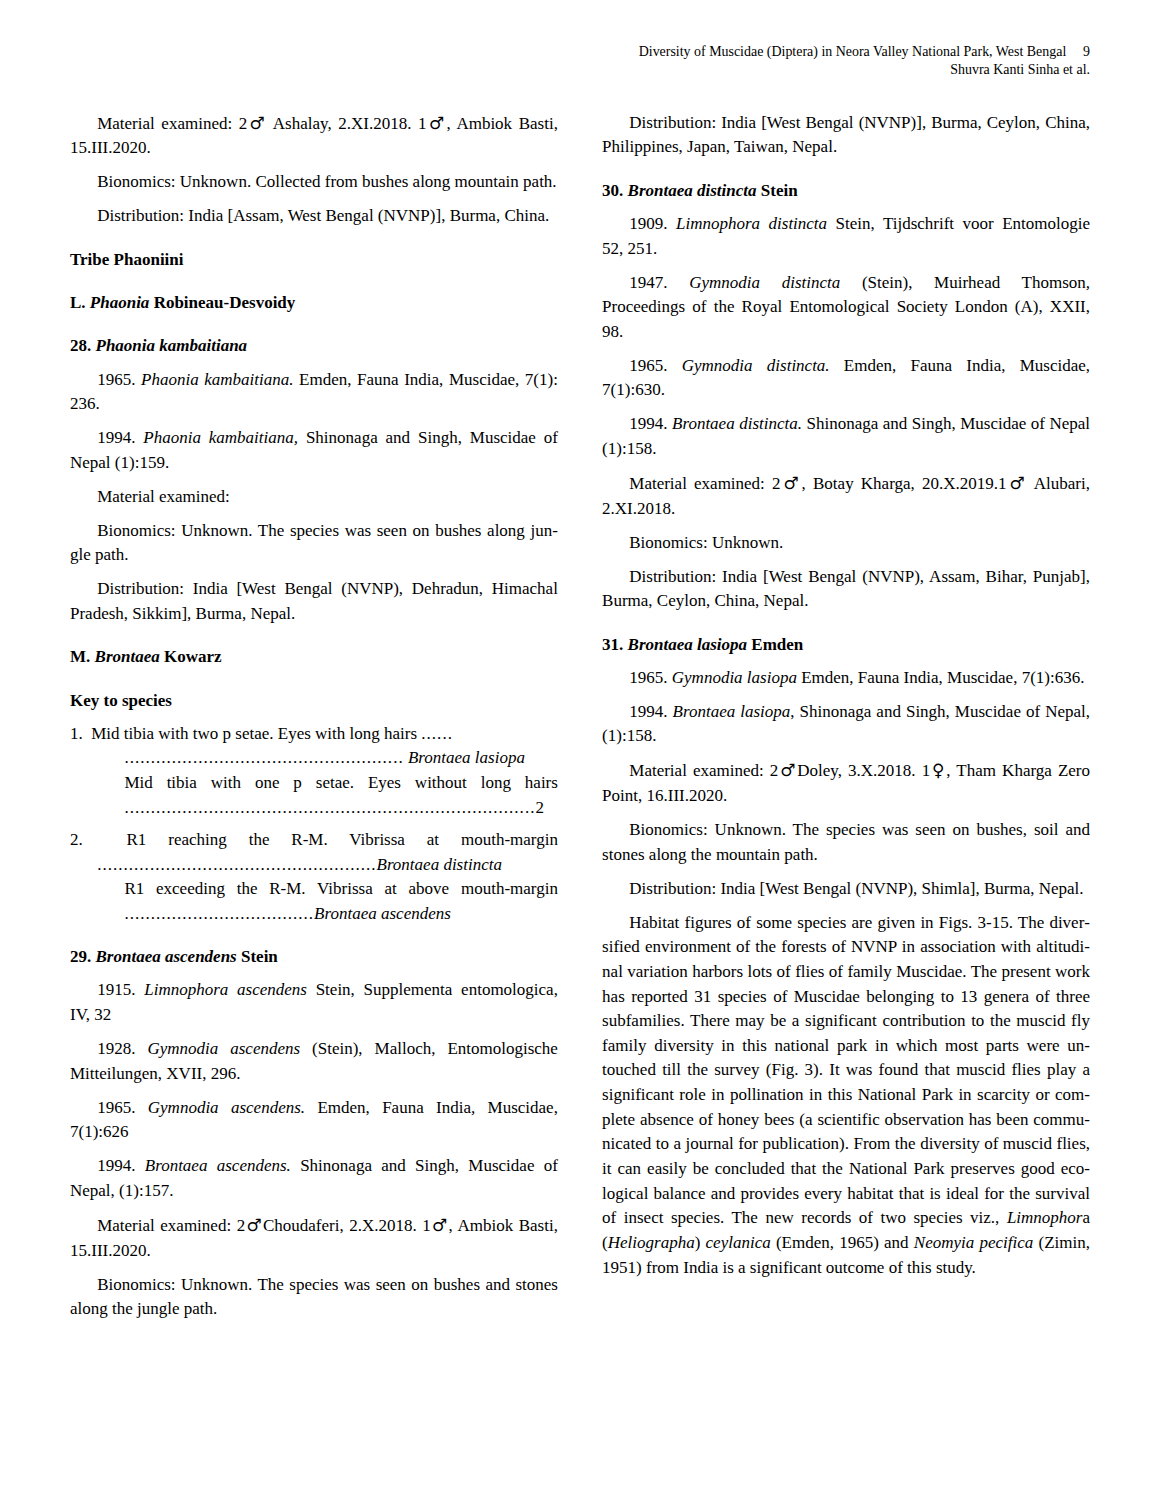9 Diversity of Muscidae (Diptera) in Neora Valley National Park, West Bengal Shuvra Kanti Sinha et al.
Material examined: 2♂ Ashalay, 2.XI.2018. 1♂, Ambiok Basti, 15.III.2020.
Bionomics: Unknown. Collected from bushes along mountain path.
Distribution: India [Assam, West Bengal (NVNP)], Burma, China.
Tribe Phaoniini
L. Phaonia Robineau-Desvoidy
28. Phaonia kambaitiana
1965. Phaonia kambaitiana. Emden, Fauna India, Muscidae, 7(1): 236.
1994. Phaonia kambaitiana, Shinonaga and Singh, Muscidae of Nepal (1):159.
Material examined:
Bionomics: Unknown. The species was seen on bushes along jungle path.
Distribution: India [West Bengal (NVNP), Dehradun, Himachal Pradesh, Sikkim], Burma, Nepal.
M. Brontaea Kowarz
Key to species
1. Mid tibia with two p setae. Eyes with long hairs ...... ..................................................... Brontaea lasiopa Mid tibia with one p setae. Eyes without long hairs .............................................................................. 2
2. R1 reaching the R-M. Vibrissa at mouth-margin ..................................................... Brontaea distincta R1 exceeding the R-M. Vibrissa at above mouth-margin .................................... Brontaea ascendens
29. Brontaea ascendens Stein
1915. Limnophora ascendens Stein, Supplementa entomologica, IV, 32
1928. Gymnodia ascendens (Stein), Malloch, Entomologische Mitteilungen, XVII, 296.
1965. Gymnodia ascendens. Emden, Fauna India, Muscidae, 7(1):626
1994. Brontaea ascendens. Shinonaga and Singh, Muscidae of Nepal, (1):157.
Material examined: 2♂Choudaferi, 2.X.2018. 1♂, Ambiok Basti, 15.III.2020.
Bionomics: Unknown. The species was seen on bushes and stones along the jungle path.
Distribution: India [West Bengal (NVNP)], Burma, Ceylon, China, Philippines, Japan, Taiwan, Nepal.
30. Brontaea distincta Stein
1909. Limnophora distincta Stein, Tijdschrift voor Entomologie 52, 251.
1947. Gymnodia distincta (Stein), Muirhead Thomson, Proceedings of the Royal Entomological Society London (A), XXII, 98.
1965. Gymnodia distincta. Emden, Fauna India, Muscidae, 7(1):630.
1994. Brontaea distincta. Shinonaga and Singh, Muscidae of Nepal (1):158.
Material examined: 2♂, Botay Kharga, 20.X.2019.1♂ Alubari, 2.XI.2018.
Bionomics: Unknown.
Distribution: India [West Bengal (NVNP), Assam, Bihar, Punjab], Burma, Ceylon, China, Nepal.
31. Brontaea lasiopa Emden
1965. Gymnodia lasiopa Emden, Fauna India, Muscidae, 7(1):636.
1994. Brontaea lasiopa, Shinonaga and Singh, Muscidae of Nepal, (1):158.
Material examined: 2♂Doley, 3.X.2018. 1♀, Tham Kharga Zero Point, 16.III.2020.
Bionomics: Unknown. The species was seen on bushes, soil and stones along the mountain path.
Distribution: India [West Bengal (NVNP), Shimla], Burma, Nepal.
Habitat figures of some species are given in Figs. 3-15. The diversified environment of the forests of NVNP in association with altitudinal variation harbors lots of flies of family Muscidae. The present work has reported 31 species of Muscidae belonging to 13 genera of three subfamilies. There may be a significant contribution to the muscid fly family diversity in this national park in which most parts were untouched till the survey (Fig. 3). It was found that muscid flies play a significant role in pollination in this National Park in scarcity or complete absence of honey bees (a scientific observation has been communicated to a journal for publication). From the diversity of muscid flies, it can easily be concluded that the National Park preserves good ecological balance and provides every habitat that is ideal for the survival of insect species. The new records of two species viz., Limnophora (Heliographa) ceylanica (Emden, 1965) and Neomyia pecifica (Zimin, 1951) from India is a significant outcome of this study.